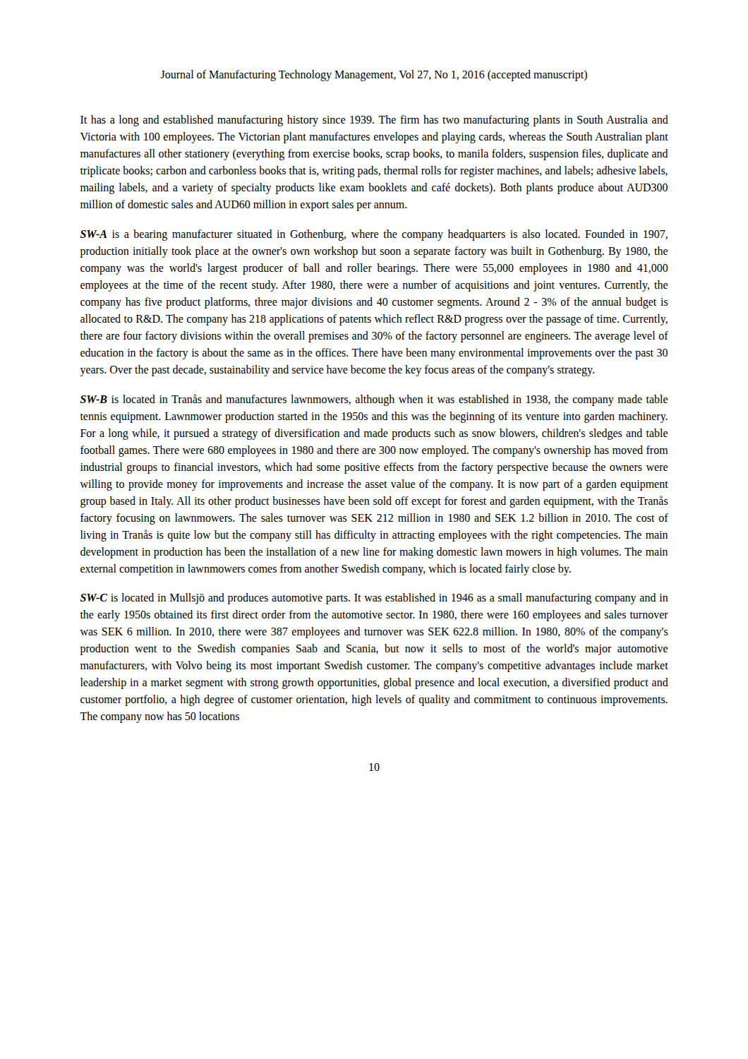Journal of Manufacturing Technology Management, Vol 27, No 1, 2016 (accepted manuscript)
It has a long and established manufacturing history since 1939. The firm has two manufacturing plants in South Australia and Victoria with 100 employees. The Victorian plant manufactures envelopes and playing cards, whereas the South Australian plant manufactures all other stationery (everything from exercise books, scrap books, to manila folders, suspension files, duplicate and triplicate books; carbon and carbonless books that is, writing pads, thermal rolls for register machines, and labels; adhesive labels, mailing labels, and a variety of specialty products like exam booklets and café dockets). Both plants produce about AUD300 million of domestic sales and AUD60 million in export sales per annum.
SW-A is a bearing manufacturer situated in Gothenburg, where the company headquarters is also located. Founded in 1907, production initially took place at the owner's own workshop but soon a separate factory was built in Gothenburg. By 1980, the company was the world's largest producer of ball and roller bearings. There were 55,000 employees in 1980 and 41,000 employees at the time of the recent study. After 1980, there were a number of acquisitions and joint ventures. Currently, the company has five product platforms, three major divisions and 40 customer segments. Around 2 - 3% of the annual budget is allocated to R&D. The company has 218 applications of patents which reflect R&D progress over the passage of time. Currently, there are four factory divisions within the overall premises and 30% of the factory personnel are engineers. The average level of education in the factory is about the same as in the offices. There have been many environmental improvements over the past 30 years. Over the past decade, sustainability and service have become the key focus areas of the company's strategy.
SW-B is located in Tranås and manufactures lawnmowers, although when it was established in 1938, the company made table tennis equipment. Lawnmower production started in the 1950s and this was the beginning of its venture into garden machinery. For a long while, it pursued a strategy of diversification and made products such as snow blowers, children's sledges and table football games. There were 680 employees in 1980 and there are 300 now employed. The company's ownership has moved from industrial groups to financial investors, which had some positive effects from the factory perspective because the owners were willing to provide money for improvements and increase the asset value of the company. It is now part of a garden equipment group based in Italy. All its other product businesses have been sold off except for forest and garden equipment, with the Tranås factory focusing on lawnmowers. The sales turnover was SEK 212 million in 1980 and SEK 1.2 billion in 2010. The cost of living in Tranås is quite low but the company still has difficulty in attracting employees with the right competencies. The main development in production has been the installation of a new line for making domestic lawn mowers in high volumes. The main external competition in lawnmowers comes from another Swedish company, which is located fairly close by.
SW-C is located in Mullsjö and produces automotive parts. It was established in 1946 as a small manufacturing company and in the early 1950s obtained its first direct order from the automotive sector. In 1980, there were 160 employees and sales turnover was SEK 6 million. In 2010, there were 387 employees and turnover was SEK 622.8 million. In 1980, 80% of the company's production went to the Swedish companies Saab and Scania, but now it sells to most of the world's major automotive manufacturers, with Volvo being its most important Swedish customer. The company's competitive advantages include market leadership in a market segment with strong growth opportunities, global presence and local execution, a diversified product and customer portfolio, a high degree of customer orientation, high levels of quality and commitment to continuous improvements. The company now has 50 locations
10